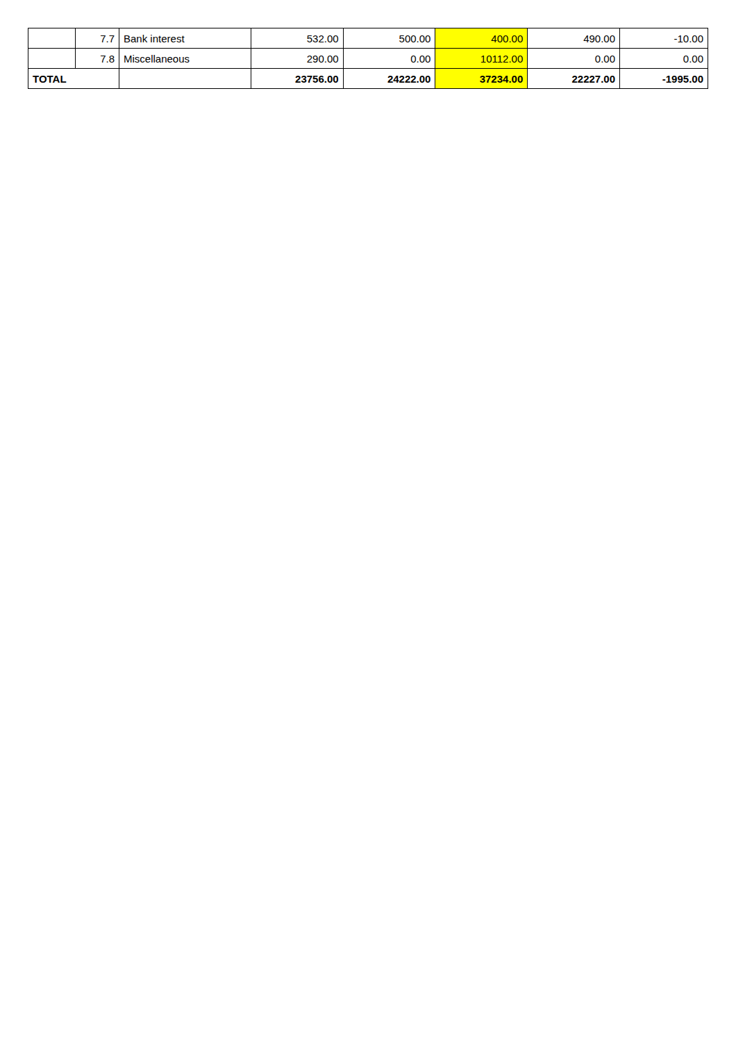| | 7.7 | Bank interest | 532.00 | 500.00 | 400.00 | 490.00 | -10.00 |
| | 7.8 | Miscellaneous | 290.00 | 0.00 | 10112.00 | 0.00 | 0.00 |
| TOTAL | | 23756.00 | 24222.00 | 37234.00 | 22227.00 | -1995.00 |